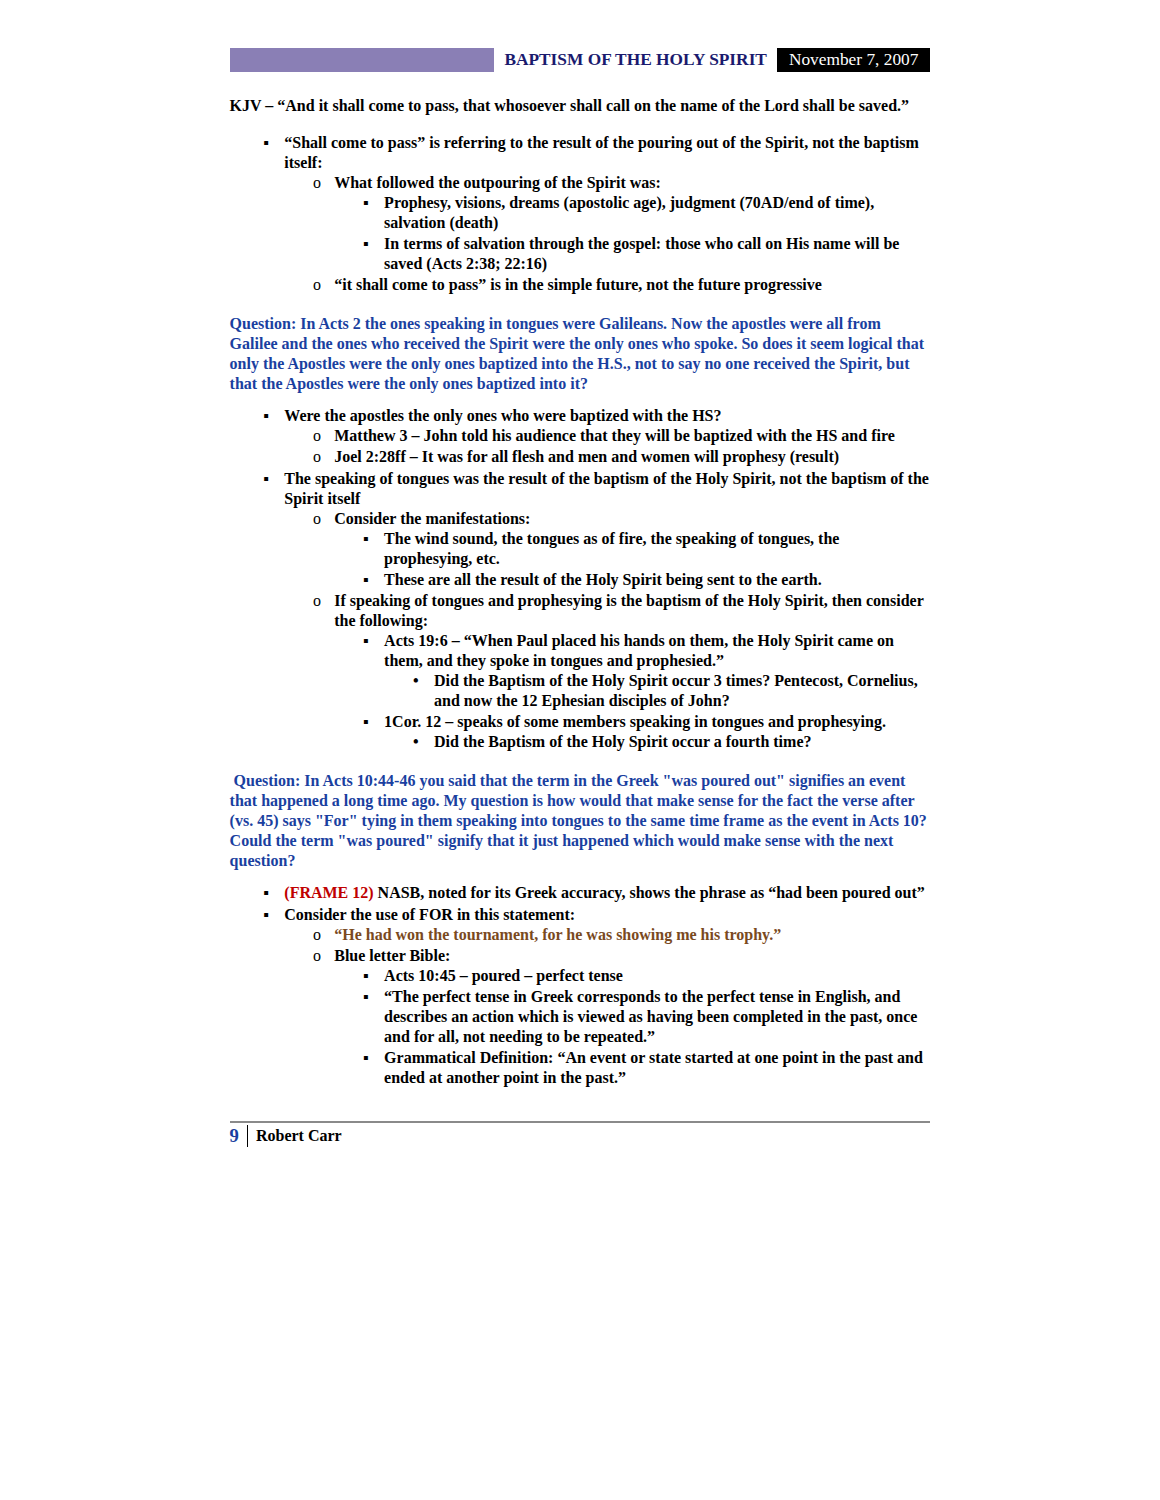BAPTISM OF THE HOLY SPIRIT
November 7, 2007
KJV – “And it shall come to pass, that whosoever shall call on the name of the Lord shall be saved.”
“Shall come to pass” is referring to the result of the pouring out of the Spirit, not the baptism itself:
What followed the outpouring of the Spirit was:
Prophesy, visions, dreams (apostolic age), judgment (70AD/end of time), salvation (death)
In terms of salvation through the gospel: those who call on His name will be saved (Acts 2:38; 22:16)
“it shall come to pass” is in the simple future, not the future progressive
Question: In Acts 2 the ones speaking in tongues were Galileans. Now the apostles were all from Galilee and the ones who received the Spirit were the only ones who spoke. So does it seem logical that only the Apostles were the only ones baptized into the H.S., not to say no one received the Spirit, but that the Apostles were the only ones baptized into it?
Were the apostles the only ones who were baptized with the HS?
Matthew 3 – John told his audience that they will be baptized with the HS and fire
Joel 2:28ff – It was for all flesh and men and women will prophesy (result)
The speaking of tongues was the result of the baptism of the Holy Spirit, not the baptism of the Spirit itself
Consider the manifestations:
The wind sound, the tongues as of fire, the speaking of tongues, the prophesying, etc.
These are all the result of the Holy Spirit being sent to the earth.
If speaking of tongues and prophesying is the baptism of the Holy Spirit, then consider the following:
Acts 19:6 – “When Paul placed his hands on them, the Holy Spirit came on them, and they spoke in tongues and prophesied.”
Did the Baptism of the Holy Spirit occur 3 times? Pentecost, Cornelius, and now the 12 Ephesian disciples of John?
1Cor. 12 – speaks of some members speaking in tongues and prophesying.
Did the Baptism of the Holy Spirit occur a fourth time?
Question: In Acts 10:44-46 you said that the term in the Greek "was poured out" signifies an event that happened a long time ago. My question is how would that make sense for the fact the verse after (vs. 45) says "For" tying in them speaking into tongues to the same time frame as the event in Acts 10? Could the term "was poured" signify that it just happened which would make sense with the next question?
(FRAME 12) NASB, noted for its Greek accuracy, shows the phrase as “had been poured out”
Consider the use of FOR in this statement:
“He had won the tournament, for he was showing me his trophy.”
Blue letter Bible:
Acts 10:45 – poured – perfect tense
“The perfect tense in Greek corresponds to the perfect tense in English, and describes an action which is viewed as having been completed in the past, once and for all, not needing to be repeated.”
Grammatical Definition: “An event or state started at one point in the past and ended at another point in the past.”
9 Robert Carr